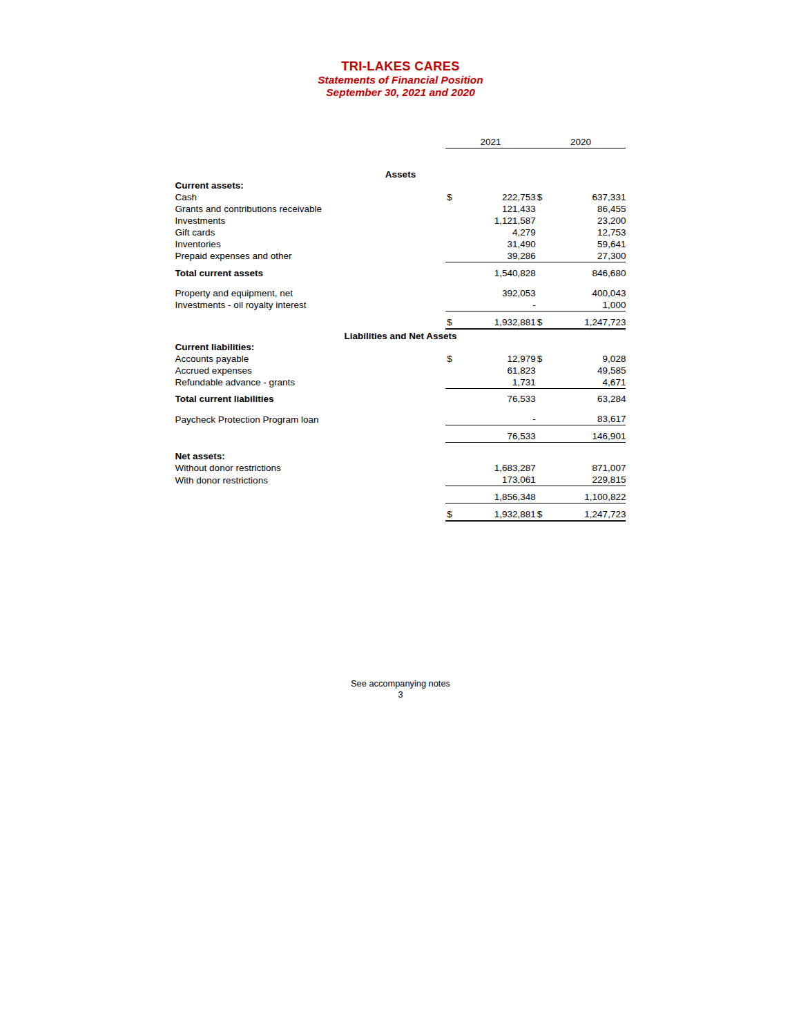TRI-LAKES CARES
Statements of Financial Position
September 30, 2021 and 2020
| | | 2021 | 2020 |
| Assets |
| Current assets: | | | |
| Cash | | $ 222,753 | $ 637,331 |
| Grants and contributions receivable | | 121,433 | 86,455 |
| Investments | | 1,121,587 | 23,200 |
| Gift cards | | 4,279 | 12,753 |
| Inventories | | 31,490 | 59,641 |
| Prepaid expenses and other | | 39,286 | 27,300 |
| Total current assets | | 1,540,828 | 846,680 |
| Property and equipment, net | | 392,053 | 400,043 |
| Investments - oil royalty interest | | - | 1,000 |
| | | $ 1,932,881 | $ 1,247,723 |
| Liabilities and Net Assets |
| Current liabilities: | | | |
| Accounts payable | | $ 12,979 | $ 9,028 |
| Accrued expenses | | 61,823 | 49,585 |
| Refundable advance - grants | | 1,731 | 4,671 |
| Total current liabilities | | 76,533 | 63,284 |
| Paycheck Protection Program loan | | - | 83,617 |
| | | 76,533 | 146,901 |
| Net assets: | | | |
| Without donor restrictions | | 1,683,287 | 871,007 |
| With donor restrictions | | 173,061 | 229,815 |
| | | 1,856,348 | 1,100,822 |
| | | $ 1,932,881 | $ 1,247,723 |
See accompanying notes
3